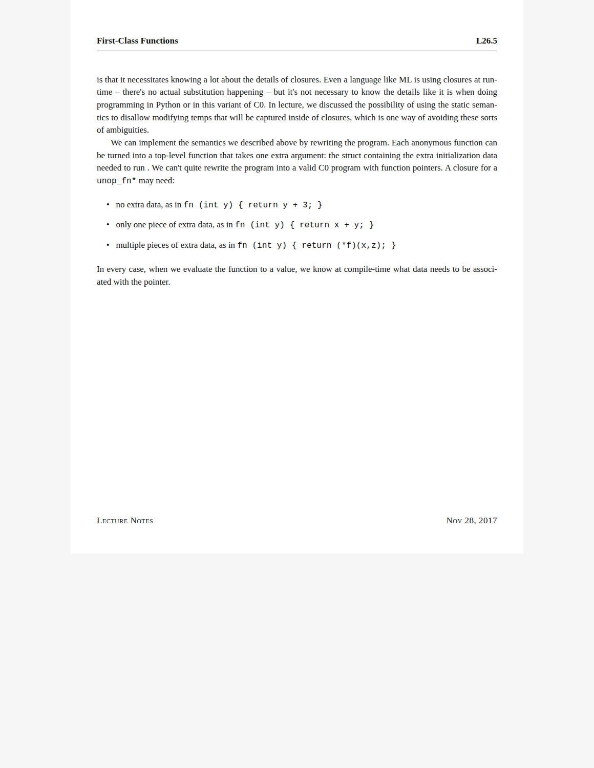First-Class Functions L26.5
is that it necessitates knowing a lot about the details of closures. Even a language like ML is using closures at runtime – there's no actual substitution happening – but it's not necessary to know the details like it is when doing programming in Python or in this variant of C0. In lecture, we discussed the possibility of using the static semantics to disallow modifying temps that will be captured inside of closures, which is one way of avoiding these sorts of ambiguities.
We can implement the semantics we described above by rewriting the program. Each anonymous function can be turned into a top-level function that takes one extra argument: the struct containing the extra initialization data needed to run . We can't quite rewrite the program into a valid C0 program with function pointers. A closure for a unop_fn* may need:
no extra data, as in fn (int y) { return y + 3; }
only one piece of extra data, as in fn (int y) { return x + y; }
multiple pieces of extra data, as in fn (int y) { return (*f)(x,z); }
In every case, when we evaluate the function to a value, we know at compile-time what data needs to be associated with the pointer.
Lecture Notes Nov 28, 2017